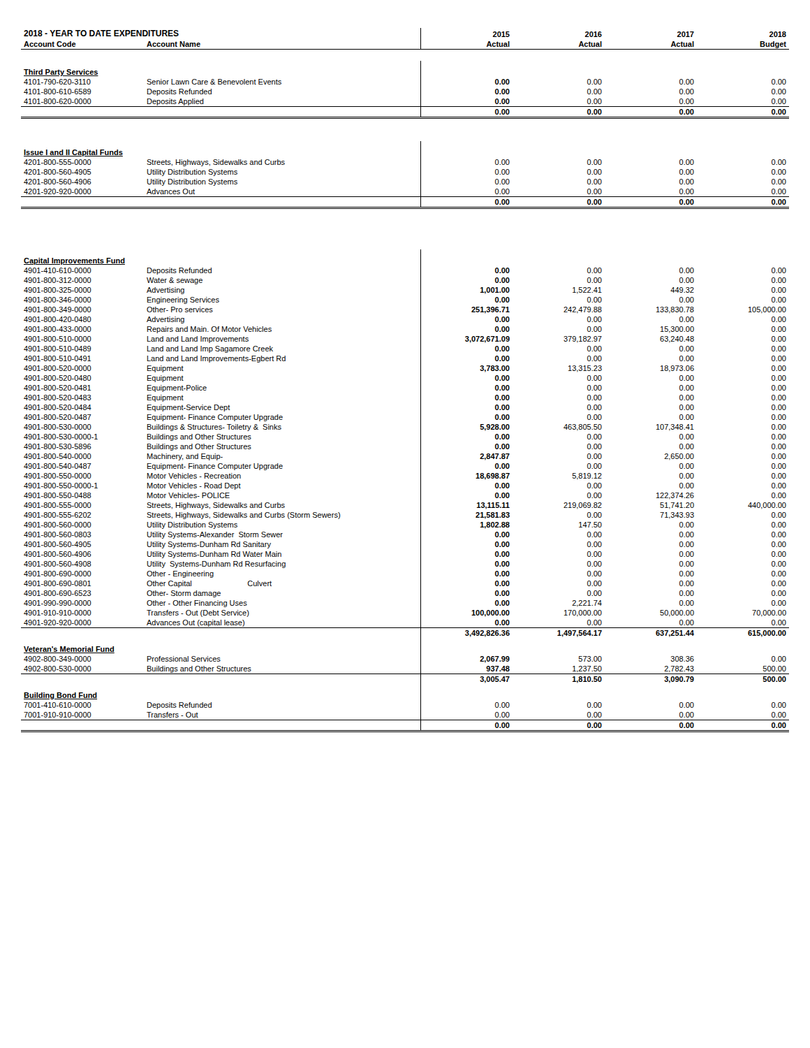| 2018 - YEAR TO DATE EXPENDITURES | 2015 | 2016 | 2017 | 2018 |
| Account Code | Account Name | Actual | Actual | Actual | Budget |
| Third Party Services | | | | |
| 4101-790-620-3110 | Senior Lawn Care & Benevolent Events | 0.00 | 0.00 | 0.00 | 0.00 |
| 4101-800-610-6589 | Deposits Refunded | 0.00 | 0.00 | 0.00 | 0.00 |
| 4101-800-620-0000 | Deposits Applied | 0.00 | 0.00 | 0.00 | 0.00 |
| | | 0.00 | 0.00 | 0.00 | 0.00 |
| Issue I and II Capital Funds | | | | |
| 4201-800-555-0000 | Streets, Highways, Sidewalks and Curbs | 0.00 | 0.00 | 0.00 | 0.00 |
| 4201-800-560-4905 | Utility Distribution Systems | 0.00 | 0.00 | 0.00 | 0.00 |
| 4201-800-560-4906 | Utility Distribution Systems | 0.00 | 0.00 | 0.00 | 0.00 |
| 4201-920-920-0000 | Advances Out | 0.00 | 0.00 | 0.00 | 0.00 |
| | | 0.00 | 0.00 | 0.00 | 0.00 |
| Capital Improvements Fund | | | | |
| 4901-410-610-0000 | Deposits Refunded | 0.00 | 0.00 | 0.00 | 0.00 |
| 4901-800-312-0000 | Water & sewage | 0.00 | 0.00 | 0.00 | 0.00 |
| 4901-800-325-0000 | Advertising | 1,001.00 | 1,522.41 | 449.32 | 0.00 |
| 4901-800-346-0000 | Engineering Services | 0.00 | 0.00 | 0.00 | 0.00 |
| 4901-800-349-0000 | Other- Pro services | 251,396.71 | 242,479.88 | 133,830.78 | 105,000.00 |
| 4901-800-420-0480 | Advertising | 0.00 | 0.00 | 0.00 | 0.00 |
| 4901-800-433-0000 | Repairs and Main. Of Motor Vehicles | 0.00 | 0.00 | 15,300.00 | 0.00 |
| 4901-800-510-0000 | Land and Land Improvements | 3,072,671.09 | 379,182.97 | 63,240.48 | 0.00 |
| 4901-800-510-0489 | Land and Land Imp Sagamore Creek | 0.00 | 0.00 | 0.00 | 0.00 |
| 4901-800-510-0491 | Land and Land Improvements-Egbert Rd | 0.00 | 0.00 | 0.00 | 0.00 |
| 4901-800-520-0000 | Equipment | 3,783.00 | 13,315.23 | 18,973.06 | 0.00 |
| 4901-800-520-0480 | Equipment | 0.00 | 0.00 | 0.00 | 0.00 |
| 4901-800-520-0481 | Equipment-Police | 0.00 | 0.00 | 0.00 | 0.00 |
| 4901-800-520-0483 | Equipment | 0.00 | 0.00 | 0.00 | 0.00 |
| 4901-800-520-0484 | Equipment-Service Dept | 0.00 | 0.00 | 0.00 | 0.00 |
| 4901-800-520-0487 | Equipment- Finance Computer Upgrade | 0.00 | 0.00 | 0.00 | 0.00 |
| 4901-800-530-0000 | Buildings & Structures- Toiletry & Sinks | 5,928.00 | 463,805.50 | 107,348.41 | 0.00 |
| 4901-800-530-0000-1 | Buildings and Other Structures | 0.00 | 0.00 | 0.00 | 0.00 |
| 4901-800-530-5896 | Buildings and Other Structures | 0.00 | 0.00 | 0.00 | 0.00 |
| 4901-800-540-0000 | Machinery, and Equip- | 2,847.87 | 0.00 | 2,650.00 | 0.00 |
| 4901-800-540-0487 | Equipment- Finance Computer Upgrade | 0.00 | 0.00 | 0.00 | 0.00 |
| 4901-800-550-0000 | Motor Vehicles - Recreation | 18,698.87 | 5,819.12 | 0.00 | 0.00 |
| 4901-800-550-0000-1 | Motor Vehicles - Road Dept | 0.00 | 0.00 | 0.00 | 0.00 |
| 4901-800-550-0488 | Motor Vehicles- POLICE | 0.00 | 0.00 | 122,374.26 | 0.00 |
| 4901-800-555-0000 | Streets, Highways, Sidewalks and Curbs | 13,115.11 | 219,069.82 | 51,741.20 | 440,000.00 |
| 4901-800-555-6202 | Streets, Highways, Sidewalks and Curbs (Storm Sewers) | 21,581.83 | 0.00 | 71,343.93 | 0.00 |
| 4901-800-560-0000 | Utility Distribution Systems | 1,802.88 | 147.50 | 0.00 | 0.00 |
| 4901-800-560-0803 | Utility Systems-Alexander Storm Sewer | 0.00 | 0.00 | 0.00 | 0.00 |
| 4901-800-560-4905 | Utility Systems-Dunham Rd Sanitary | 0.00 | 0.00 | 0.00 | 0.00 |
| 4901-800-560-4906 | Utility Systems-Dunham Rd Water Main | 0.00 | 0.00 | 0.00 | 0.00 |
| 4901-800-560-4908 | Utility Systems-Dunham Rd Resurfacing | 0.00 | 0.00 | 0.00 | 0.00 |
| 4901-800-690-0000 | Other - Engineering | 0.00 | 0.00 | 0.00 | 0.00 |
| 4901-800-690-0801 | Other Capital Culvert | 0.00 | 0.00 | 0.00 | 0.00 |
| 4901-800-690-6523 | Other- Storm damage | 0.00 | 0.00 | 0.00 | 0.00 |
| 4901-990-990-0000 | Other - Other Financing Uses | 0.00 | 2,221.74 | 0.00 | 0.00 |
| 4901-910-910-0000 | Transfers - Out (Debt Service) | 100,000.00 | 170,000.00 | 50,000.00 | 70,000.00 |
| 4901-920-920-0000 | Advances Out (capital lease) | 0.00 | 0.00 | 0.00 | 0.00 |
| | | 3,492,826.36 | 1,497,564.17 | 637,251.44 | 615,000.00 |
| Veteran's Memorial Fund | | | | |
| 4902-800-349-0000 | Professional Services | 2,067.99 | 573.00 | 308.36 | 0.00 |
| 4902-800-530-0000 | Buildings and Other Structures | 937.48 | 1,237.50 | 2,782.43 | 500.00 |
| | | 3,005.47 | 1,810.50 | 3,090.79 | 500.00 |
| Building Bond Fund | | | | |
| 7001-410-610-0000 | Deposits Refunded | 0.00 | 0.00 | 0.00 | 0.00 |
| 7001-910-910-0000 | Transfers - Out | 0.00 | 0.00 | 0.00 | 0.00 |
| | | 0.00 | 0.00 | 0.00 | 0.00 |